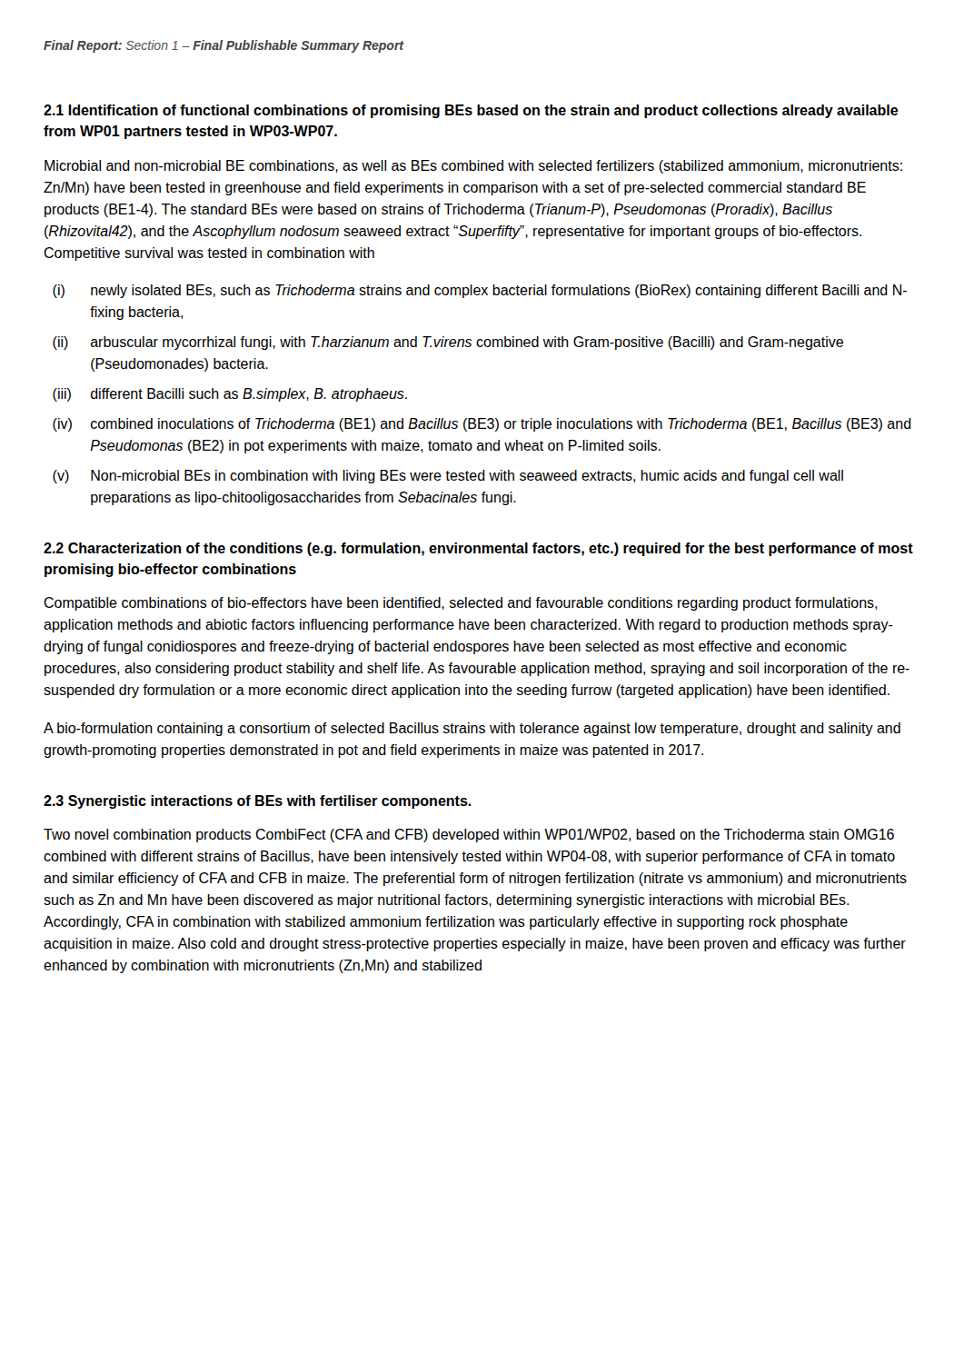Final Report: Section 1 – Final Publishable Summary Report
2.1 Identification of functional combinations of promising BEs based on the strain and product collections already available from WP01 partners tested in WP03-WP07.
Microbial and non-microbial BE combinations, as well as BEs combined with selected fertilizers (stabilized ammonium, micronutrients: Zn/Mn) have been tested in greenhouse and field experiments in comparison with a set of pre-selected commercial standard BE products (BE1-4). The standard BEs were based on strains of Trichoderma (Trianum-P), Pseudomonas (Proradix), Bacillus (Rhizovital42), and the Ascophyllum nodosum seaweed extract “Superfifty”, representative for important groups of bio-effectors. Competitive survival was tested in combination with
(i) newly isolated BEs, such as Trichoderma strains and complex bacterial formulations (BioRex) containing different Bacilli and N-fixing bacteria,
(ii) arbuscular mycorrhizal fungi, with T.harzianum and T.virens combined with Gram-positive (Bacilli) and Gram-negative (Pseudomonades) bacteria.
(iii) different Bacilli such as B.simplex, B. atrophaeus.
(iv) combined inoculations of Trichoderma (BE1) and Bacillus (BE3) or triple inoculations with Trichoderma (BE1, Bacillus (BE3) and Pseudomonas (BE2) in pot experiments with maize, tomato and wheat on P-limited soils.
(v) Non-microbial BEs in combination with living BEs were tested with seaweed extracts, humic acids and fungal cell wall preparations as lipo-chitooligosaccharides from Sebacinales fungi.
2.2 Characterization of the conditions (e.g. formulation, environmental factors, etc.) required for the best performance of most promising bio-effector combinations
Compatible combinations of bio-effectors have been identified, selected and favourable conditions regarding product formulations, application methods and abiotic factors influencing performance have been characterized. With regard to production methods spray-drying of fungal conidiospores and freeze-drying of bacterial endospores have been selected as most effective and economic procedures, also considering product stability and shelf life. As favourable application method, spraying and soil incorporation of the re-suspended dry formulation or a more economic direct application into the seeding furrow (targeted application) have been identified.
A bio-formulation containing a consortium of selected Bacillus strains with tolerance against low temperature, drought and salinity and growth-promoting properties demonstrated in pot and field experiments in maize was patented in 2017.
2.3 Synergistic interactions of BEs with fertiliser components.
Two novel combination products CombiFect (CFA and CFB) developed within WP01/WP02, based on the Trichoderma stain OMG16 combined with different strains of Bacillus, have been intensively tested within WP04-08, with superior performance of CFA in tomato and similar efficiency of CFA and CFB in maize. The preferential form of nitrogen fertilization (nitrate vs ammonium) and micronutrients such as Zn and Mn have been discovered as major nutritional factors, determining synergistic interactions with microbial BEs. Accordingly, CFA in combination with stabilized ammonium fertilization was particularly effective in supporting rock phosphate acquisition in maize. Also cold and drought stress-protective properties especially in maize, have been proven and efficacy was further enhanced by combination with micronutrients (Zn,Mn) and stabilized